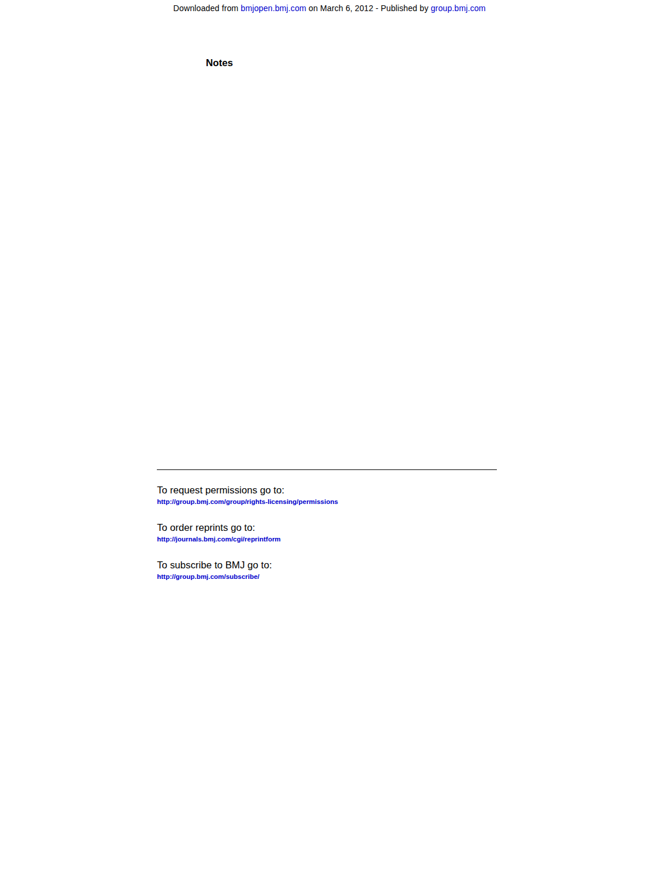Downloaded from bmjopen.bmj.com on March 6, 2012 - Published by group.bmj.com
Notes
To request permissions go to:
http://group.bmj.com/group/rights-licensing/permissions
To order reprints go to:
http://journals.bmj.com/cgi/reprintform
To subscribe to BMJ go to:
http://group.bmj.com/subscribe/